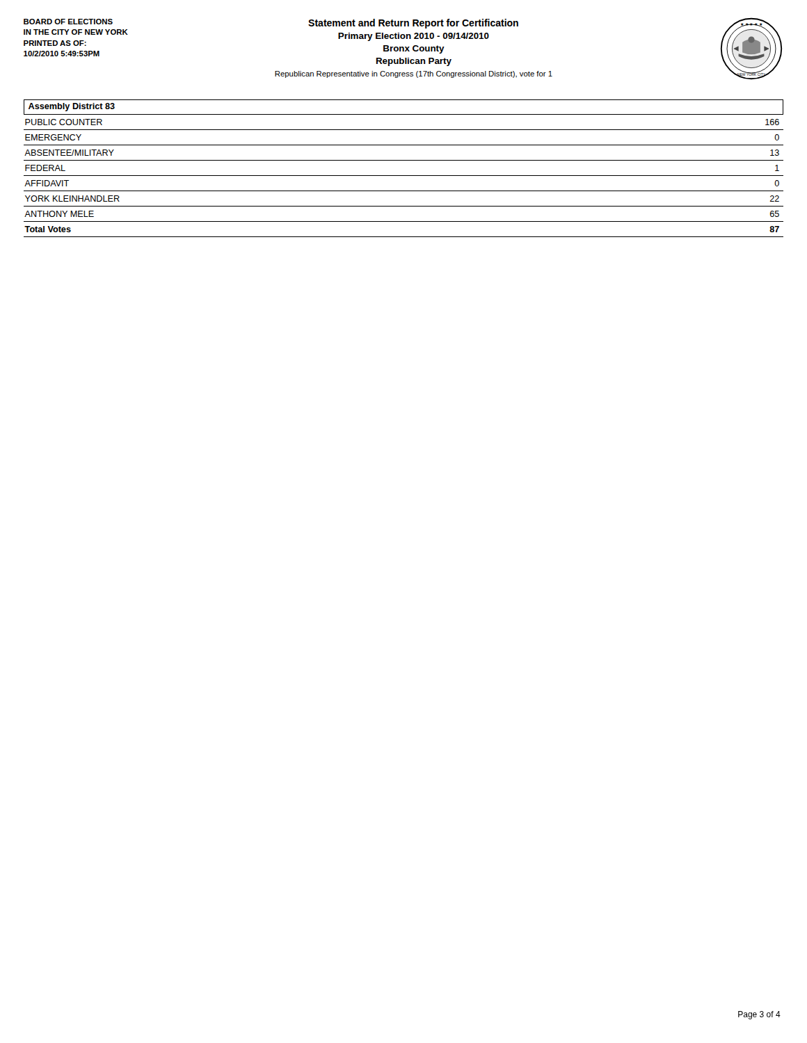BOARD OF ELECTIONS
IN THE CITY OF NEW YORK
PRINTED AS OF:
10/2/2010 5:49:53PM
Statement and Return Report for Certification
Primary Election 2010 - 09/14/2010
Bronx County
Republican Party
Republican Representative in Congress (17th Congressional District), vote for 1
★ ★ ★ ★ ★ NEW YORK CITY
Assembly District 83
| PUBLIC COUNTER | 166 |
| EMERGENCY | 0 |
| ABSENTEE/MILITARY | 13 |
| FEDERAL | 1 |
| AFFIDAVIT | 0 |
| YORK KLEINHANDLER | 22 |
| ANTHONY MELE | 65 |
| Total Votes | 87 |
Page 3 of 4